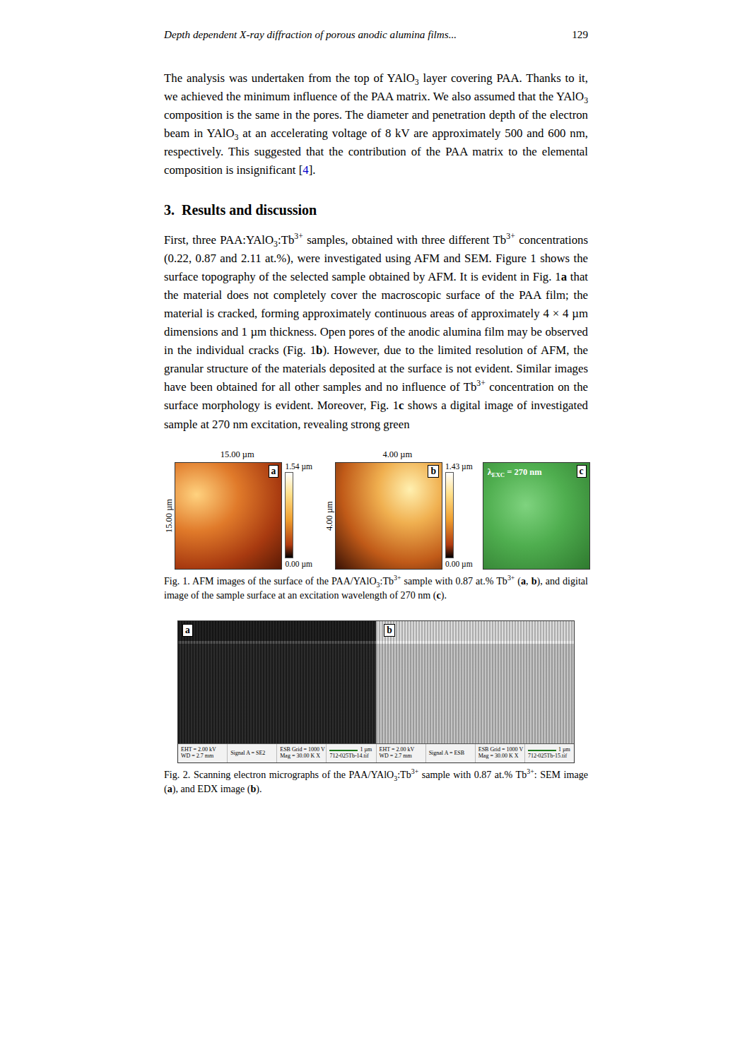Depth dependent X-ray diffraction of porous anodic alumina films... 129
The analysis was undertaken from the top of YAlO3 layer covering PAA. Thanks to it, we achieved the minimum influence of the PAA matrix. We also assumed that the YAlO3 composition is the same in the pores. The diameter and penetration depth of the electron beam in YAlO3 at an accelerating voltage of 8 kV are approximately 500 and 600 nm, respectively. This suggested that the contribution of the PAA matrix to the elemental composition is insignificant [4].
3. Results and discussion
First, three PAA:YAlO3:Tb3+ samples, obtained with three different Tb3+ concentrations (0.22, 0.87 and 2.11 at.%), were investigated using AFM and SEM. Figure 1 shows the surface topography of the selected sample obtained by AFM. It is evident in Fig. 1a that the material does not completely cover the macroscopic surface of the PAA film; the material is cracked, forming approximately continuous areas of approximately 4 × 4 µm dimensions and 1 µm thickness. Open pores of the anodic alumina film may be observed in the individual cracks (Fig. 1b). However, due to the limited resolution of AFM, the granular structure of the materials deposited at the surface is not evident. Similar images have been obtained for all other samples and no influence of Tb3+ concentration on the surface morphology is evident. Moreover, Fig. 1c shows a digital image of investigated sample at 270 nm excitation, revealing strong green
15.00 µm
15.00 µm
a
1.54 µm 0.00 µm
4.00 µm
4.00 µm
b
1.43 µm 0.00 µm
λEXC = 270 nm c
Fig. 1. AFM images of the surface of the PAA/YAlO3:Tb3+ sample with 0.87 at.% Tb3+ (a, b), and digital image of the sample surface at an excitation wavelength of 270 nm (c).
a b
EHT = 2.00 kV
WD = 2.7 mm
Signal A = SE2
ESB Grid = 1000 V
Mag = 30.00 K X
1 µm
712-025Tb-14.tif
EHT = 2.00 kV
WD = 2.7 mm
Signal A = ESB
ESB Grid = 1000 V
Mag = 30.00 K X
1 µm
712-025Tb-15.tif
Fig. 2. Scanning electron micrographs of the PAA/YAlO3:Tb3+ sample with 0.87 at.% Tb3+: SEM image (a), and EDX image (b).